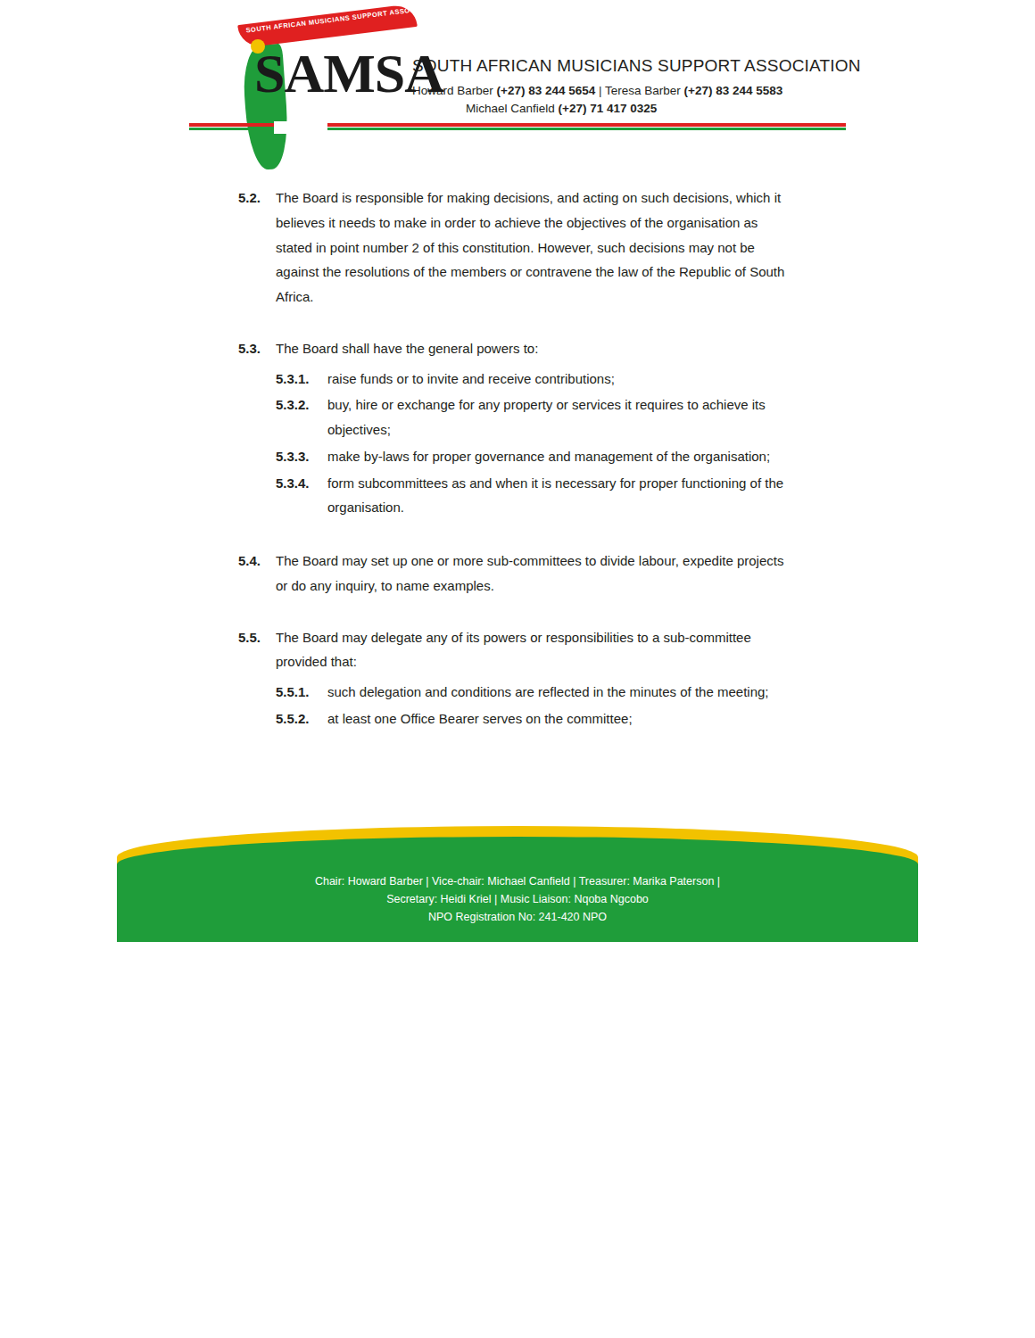SOUTH AFRICAN MUSICIANS SUPPORT ASSOCIATION
SAMSA
SOUTH AFRICAN MUSICIANS SUPPORT ASSOCIATION
Howard Barber (+27) 83 244 5654 | Teresa Barber (+27) 83 244 5583
Michael Canfield (+27) 71 417 0325
5.2. The Board is responsible for making decisions, and acting on such decisions, which it believes it needs to make in order to achieve the objectives of the organisation as stated in point number 2 of this constitution. However, such decisions may not be against the resolutions of the members or contravene the law of the Republic of South Africa.
5.3. The Board shall have the general powers to:
5.3.1. raise funds or to invite and receive contributions;
5.3.2. buy, hire or exchange for any property or services it requires to achieve its objectives;
5.3.3. make by-laws for proper governance and management of the organisation;
5.3.4. form subcommittees as and when it is necessary for proper functioning of the organisation.
5.4. The Board may set up one or more sub-committees to divide labour, expedite projects or do any inquiry, to name examples.
5.5. The Board may delegate any of its powers or responsibilities to a sub-committee provided that:
5.5.1. such delegation and conditions are reflected in the minutes of the meeting;
5.5.2. at least one Office Bearer serves on the committee;
Chair: Howard Barber | Vice-chair: Michael Canfield | Treasurer: Marika Paterson |
Secretary: Heidi Kriel | Music Liaison: Nqoba Ngcobo
NPO Registration No: 241-420 NPO